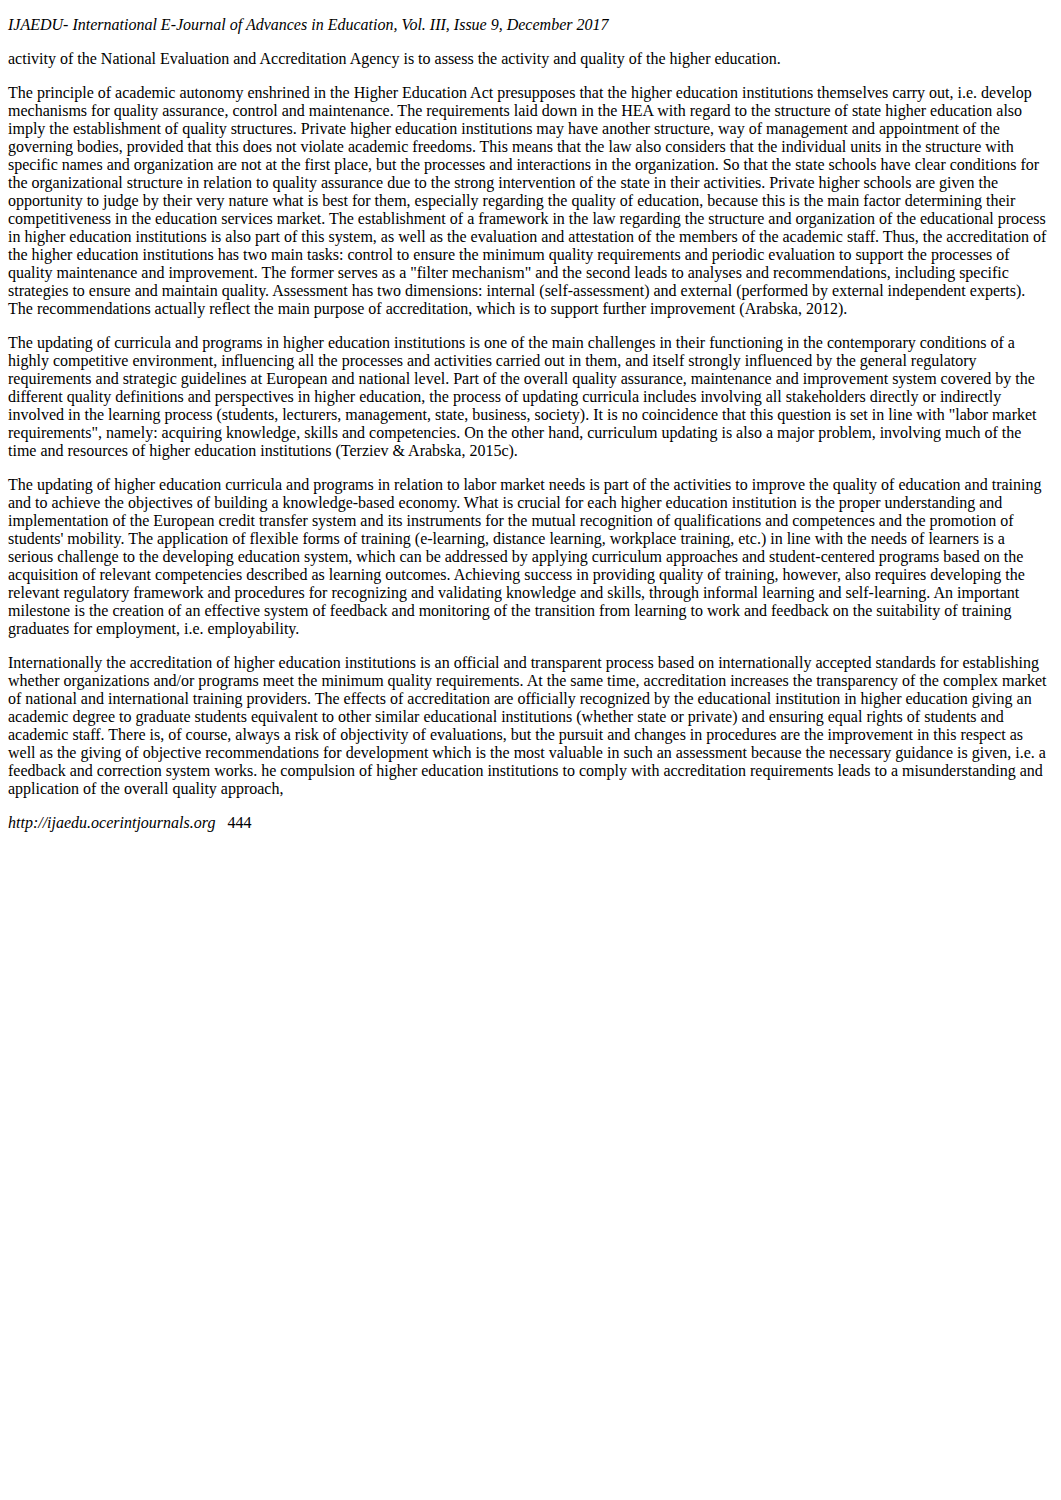IJAEDU- International E-Journal of Advances in Education, Vol. III, Issue 9, December 2017
activity of the National Evaluation and Accreditation Agency is to assess the activity and quality of the higher education.
The principle of academic autonomy enshrined in the Higher Education Act presupposes that the higher education institutions themselves carry out, i.e. develop mechanisms for quality assurance, control and maintenance. The requirements laid down in the HEA with regard to the structure of state higher education also imply the establishment of quality structures. Private higher education institutions may have another structure, way of management and appointment of the governing bodies, provided that this does not violate academic freedoms. This means that the law also considers that the individual units in the structure with specific names and organization are not at the first place, but the processes and interactions in the organization. So that the state schools have clear conditions for the organizational structure in relation to quality assurance due to the strong intervention of the state in their activities. Private higher schools are given the opportunity to judge by their very nature what is best for them, especially regarding the quality of education, because this is the main factor determining their competitiveness in the education services market. The establishment of a framework in the law regarding the structure and organization of the educational process in higher education institutions is also part of this system, as well as the evaluation and attestation of the members of the academic staff. Thus, the accreditation of the higher education institutions has two main tasks: control to ensure the minimum quality requirements and periodic evaluation to support the processes of quality maintenance and improvement. The former serves as a "filter mechanism" and the second leads to analyses and recommendations, including specific strategies to ensure and maintain quality. Assessment has two dimensions: internal (self-assessment) and external (performed by external independent experts). The recommendations actually reflect the main purpose of accreditation, which is to support further improvement (Arabska, 2012).
The updating of curricula and programs in higher education institutions is one of the main challenges in their functioning in the contemporary conditions of a highly competitive environment, influencing all the processes and activities carried out in them, and itself strongly influenced by the general regulatory requirements and strategic guidelines at European and national level. Part of the overall quality assurance, maintenance and improvement system covered by the different quality definitions and perspectives in higher education, the process of updating curricula includes involving all stakeholders directly or indirectly involved in the learning process (students, lecturers, management, state, business, society). It is no coincidence that this question is set in line with "labor market requirements", namely: acquiring knowledge, skills and competencies. On the other hand, curriculum updating is also a major problem, involving much of the time and resources of higher education institutions (Terziev & Arabska, 2015c).
The updating of higher education curricula and programs in relation to labor market needs is part of the activities to improve the quality of education and training and to achieve the objectives of building a knowledge-based economy. What is crucial for each higher education institution is the proper understanding and implementation of the European credit transfer system and its instruments for the mutual recognition of qualifications and competences and the promotion of students' mobility. The application of flexible forms of training (e-learning, distance learning, workplace training, etc.) in line with the needs of learners is a serious challenge to the developing education system, which can be addressed by applying curriculum approaches and student-centered programs based on the acquisition of relevant competencies described as learning outcomes. Achieving success in providing quality of training, however, also requires developing the relevant regulatory framework and procedures for recognizing and validating knowledge and skills, through informal learning and self-learning. An important milestone is the creation of an effective system of feedback and monitoring of the transition from learning to work and feedback on the suitability of training graduates for employment, i.e. employability.
Internationally the accreditation of higher education institutions is an official and transparent process based on internationally accepted standards for establishing whether organizations and/or programs meet the minimum quality requirements. At the same time, accreditation increases the transparency of the complex market of national and international training providers. The effects of accreditation are officially recognized by the educational institution in higher education giving an academic degree to graduate students equivalent to other similar educational institutions (whether state or private) and ensuring equal rights of students and academic staff. There is, of course, always a risk of objectivity of evaluations, but the pursuit and changes in procedures are the improvement in this respect as well as the giving of objective recommendations for development which is the most valuable in such an assessment because the necessary guidance is given, i.e. a feedback and correction system works. he compulsion of higher education institutions to comply with accreditation requirements leads to a misunderstanding and application of the overall quality approach,
http://ijaedu.ocerintjournals.org 444